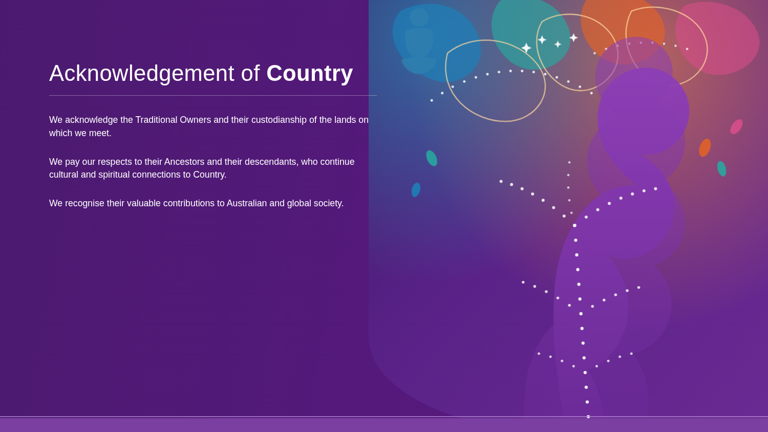Acknowledgement of Country
We acknowledge the Traditional Owners and their custodianship of the lands on which we meet.
We pay our respects to their Ancestors and their descendants, who continue cultural and spiritual connections to Country.
We recognise their valuable contributions to Australian and global society.